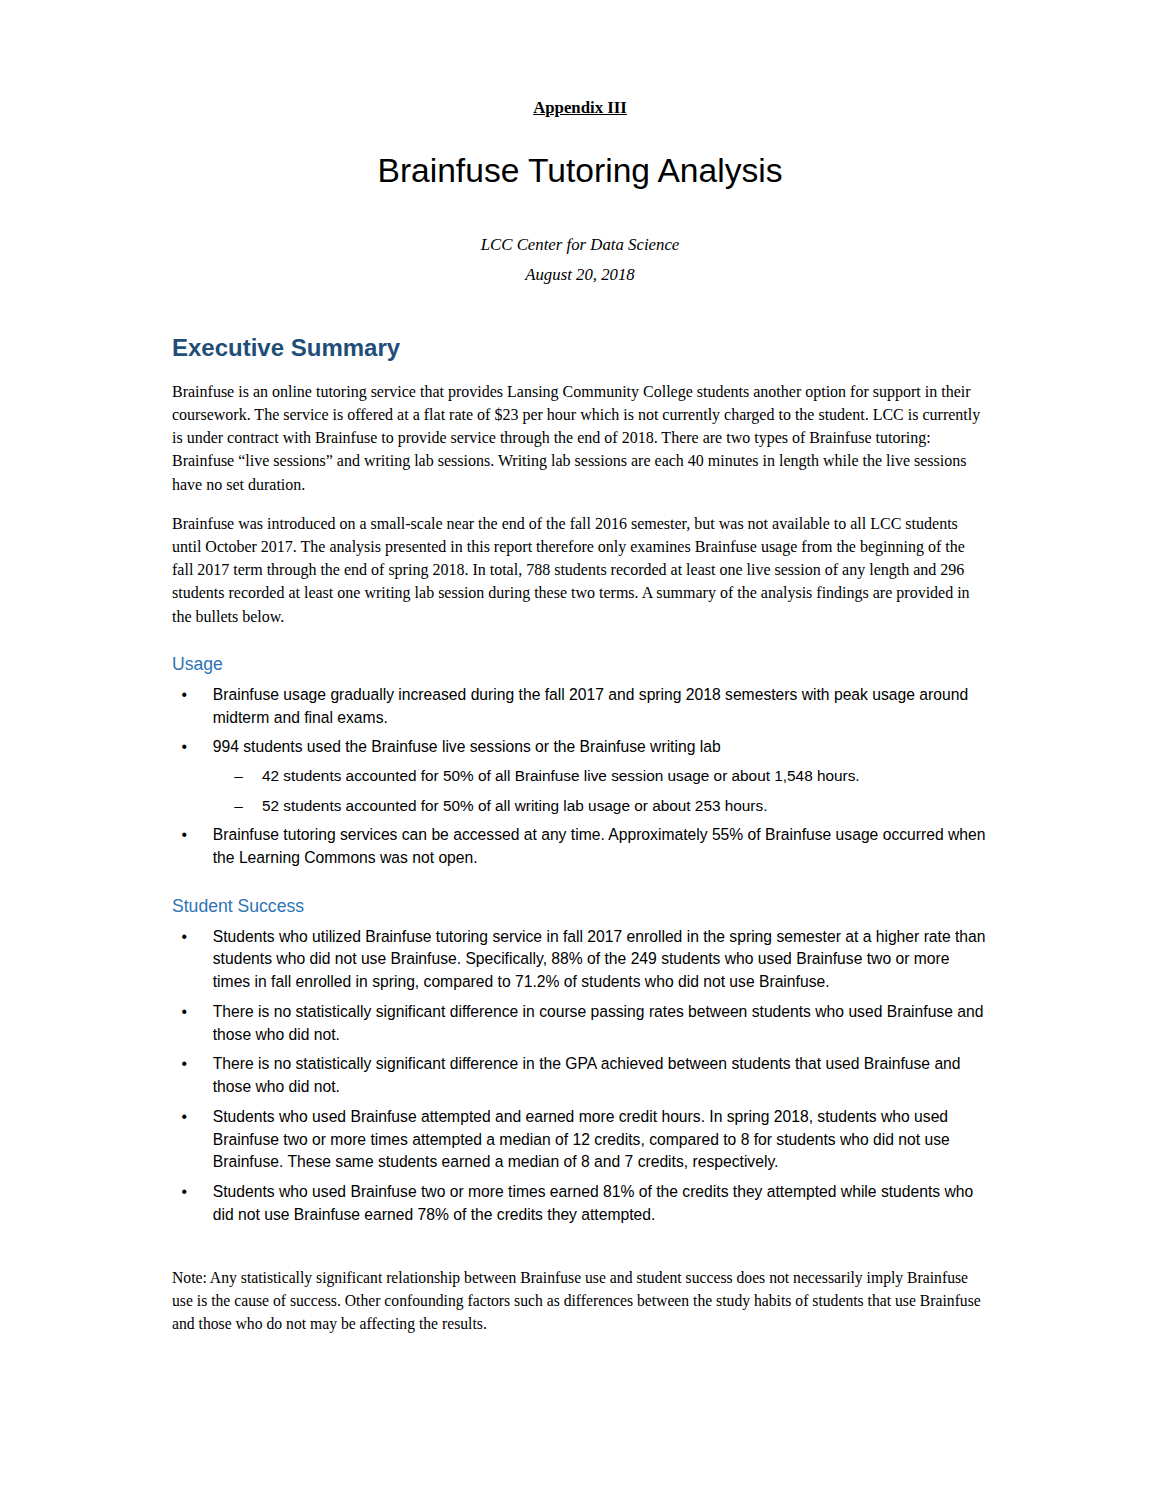Appendix III
Brainfuse Tutoring Analysis
LCC Center for Data Science
August 20, 2018
Executive Summary
Brainfuse is an online tutoring service that provides Lansing Community College students another option for support in their coursework. The service is offered at a flat rate of $23 per hour which is not currently charged to the student. LCC is currently is under contract with Brainfuse to provide service through the end of 2018. There are two types of Brainfuse tutoring: Brainfuse “live sessions” and writing lab sessions. Writing lab sessions are each 40 minutes in length while the live sessions have no set duration.
Brainfuse was introduced on a small-scale near the end of the fall 2016 semester, but was not available to all LCC students until October 2017. The analysis presented in this report therefore only examines Brainfuse usage from the beginning of the fall 2017 term through the end of spring 2018. In total, 788 students recorded at least one live session of any length and 296 students recorded at least one writing lab session during these two terms. A summary of the analysis findings are provided in the bullets below.
Usage
Brainfuse usage gradually increased during the fall 2017 and spring 2018 semesters with peak usage around midterm and final exams.
994 students used the Brainfuse live sessions or the Brainfuse writing lab
42 students accounted for 50% of all Brainfuse live session usage or about 1,548 hours.
52 students accounted for 50% of all writing lab usage or about 253 hours.
Brainfuse tutoring services can be accessed at any time. Approximately 55% of Brainfuse usage occurred when the Learning Commons was not open.
Student Success
Students who utilized Brainfuse tutoring service in fall 2017 enrolled in the spring semester at a higher rate than students who did not use Brainfuse. Specifically, 88% of the 249 students who used Brainfuse two or more times in fall enrolled in spring, compared to 71.2% of students who did not use Brainfuse.
There is no statistically significant difference in course passing rates between students who used Brainfuse and those who did not.
There is no statistically significant difference in the GPA achieved between students that used Brainfuse and those who did not.
Students who used Brainfuse attempted and earned more credit hours. In spring 2018, students who used Brainfuse two or more times attempted a median of 12 credits, compared to 8 for students who did not use Brainfuse. These same students earned a median of 8 and 7 credits, respectively.
Students who used Brainfuse two or more times earned 81% of the credits they attempted while students who did not use Brainfuse earned 78% of the credits they attempted.
Note: Any statistically significant relationship between Brainfuse use and student success does not necessarily imply Brainfuse use is the cause of success. Other confounding factors such as differences between the study habits of students that use Brainfuse and those who do not may be affecting the results.